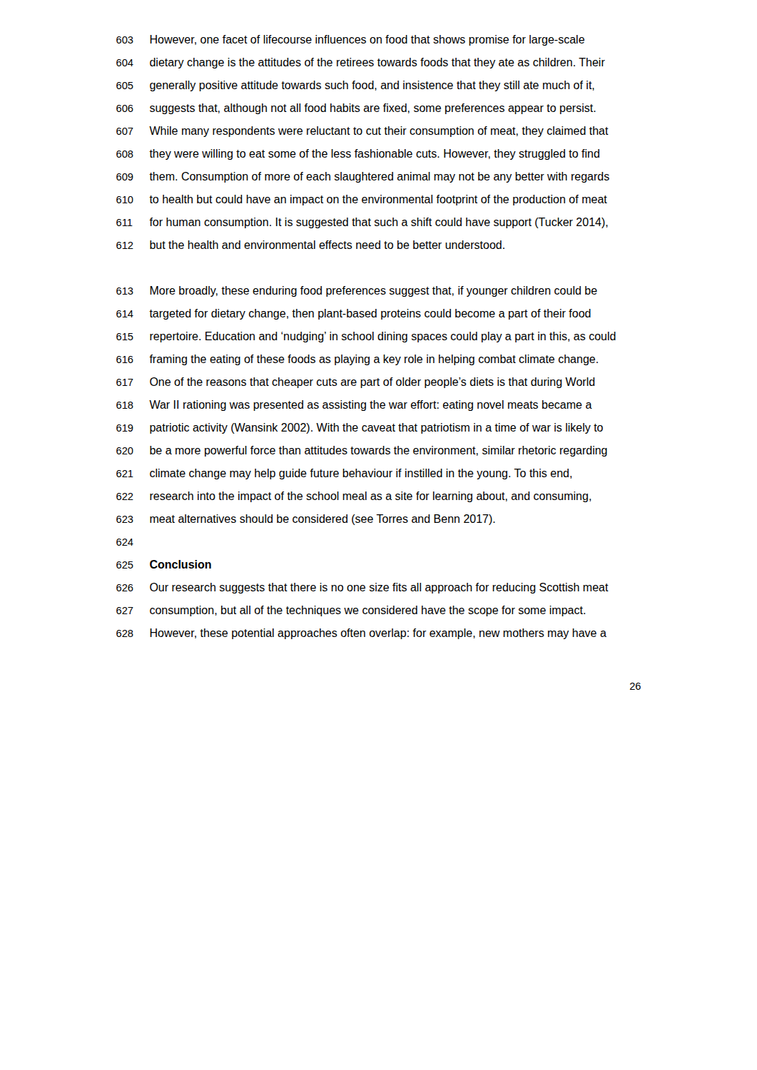603 However, one facet of lifecourse influences on food that shows promise for large-scale
604 dietary change is the attitudes of the retirees towards foods that they ate as children. Their
605 generally positive attitude towards such food, and insistence that they still ate much of it,
606 suggests that, although not all food habits are fixed, some preferences appear to persist.
607 While many respondents were reluctant to cut their consumption of meat, they claimed that
608 they were willing to eat some of the less fashionable cuts. However, they struggled to find
609 them. Consumption of more of each slaughtered animal may not be any better with regards
610 to health but could have an impact on the environmental footprint of the production of meat
611 for human consumption. It is suggested that such a shift could have support (Tucker 2014),
612 but the health and environmental effects need to be better understood.
613 More broadly, these enduring food preferences suggest that, if younger children could be
614 targeted for dietary change, then plant-based proteins could become a part of their food
615 repertoire. Education and ‘nudging’ in school dining spaces could play a part in this, as could
616 framing the eating of these foods as playing a key role in helping combat climate change.
617 One of the reasons that cheaper cuts are part of older people’s diets is that during World
618 War II rationing was presented as assisting the war effort: eating novel meats became a
619 patriotic activity (Wansink 2002). With the caveat that patriotism in a time of war is likely to
620 be a more powerful force than attitudes towards the environment, similar rhetoric regarding
621 climate change may help guide future behaviour if instilled in the young. To this end,
622 research into the impact of the school meal as a site for learning about, and consuming,
623 meat alternatives should be considered (see Torres and Benn 2017).
624
625
Conclusion
626 Our research suggests that there is no one size fits all approach for reducing Scottish meat
627 consumption, but all of the techniques we considered have the scope for some impact.
628 However, these potential approaches often overlap: for example, new mothers may have a
26